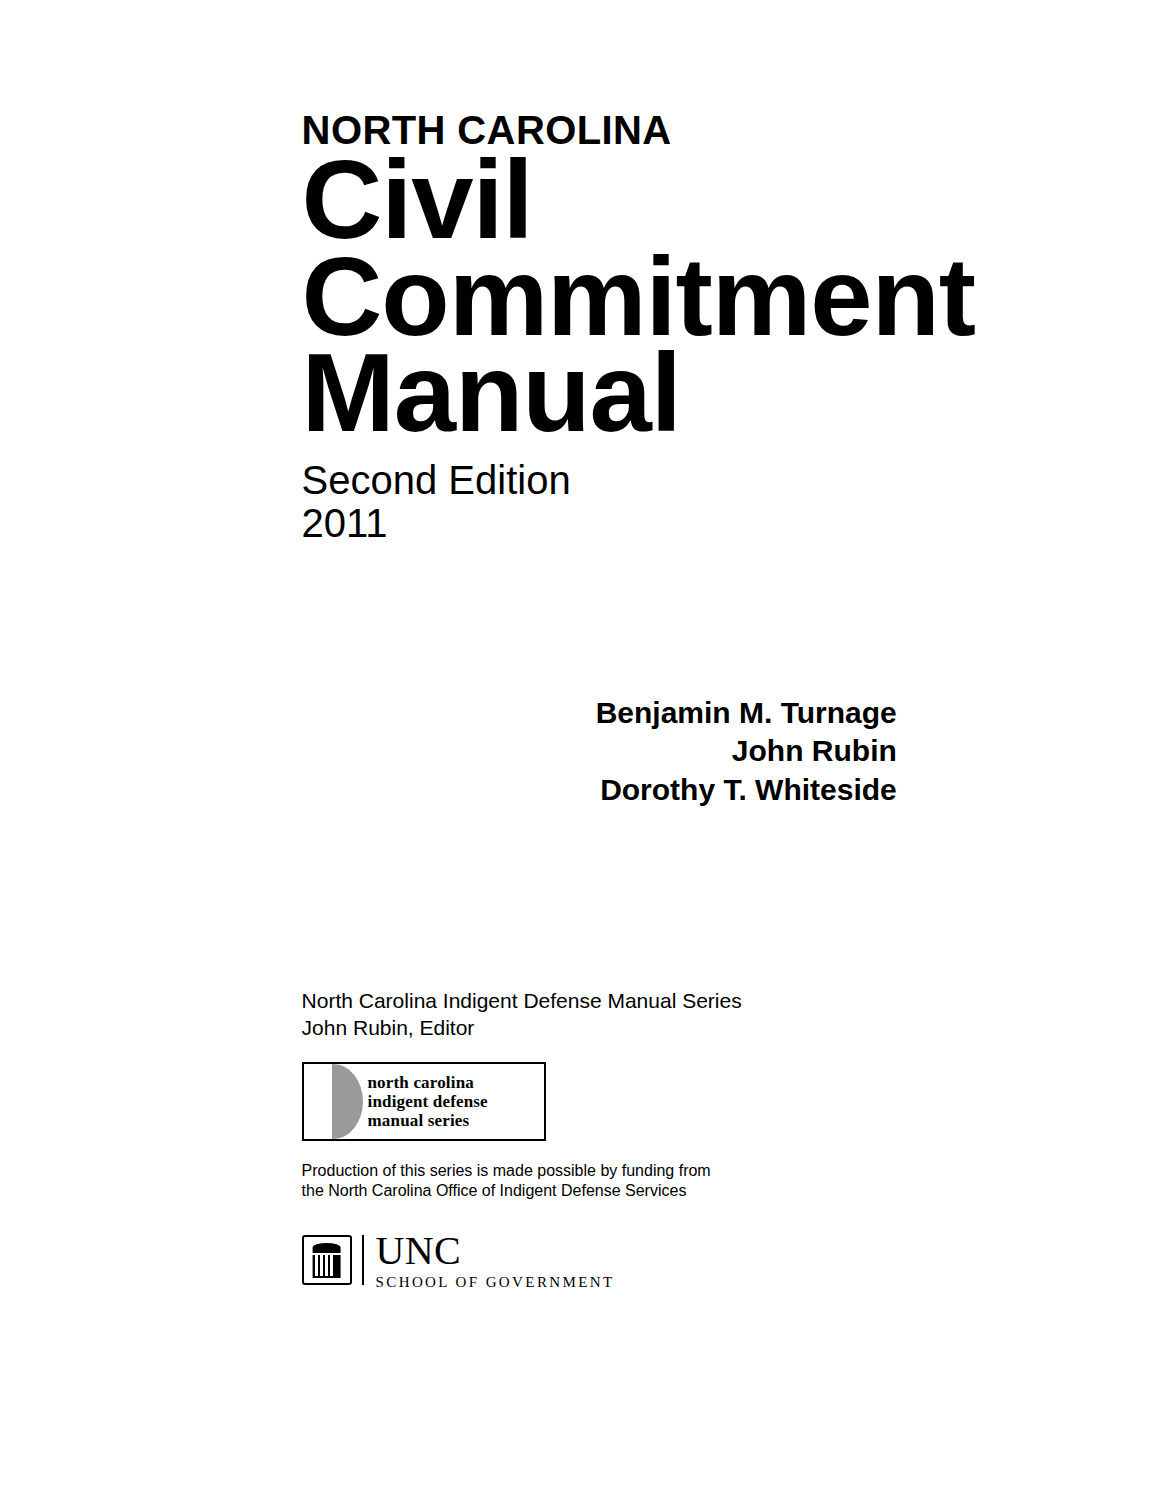North Carolina
Civil Commitment Manual
Second Edition 2011
Benjamin M. Turnage John Rubin Dorothy T. Whiteside
North Carolina Indigent Defense Manual Series John Rubin, Editor
north carolina indigent defense manual series
Production of this series is made possible by funding from the North Carolina Office of Indigent Defense Services
UNC SCHOOL OF GOVERNMENT